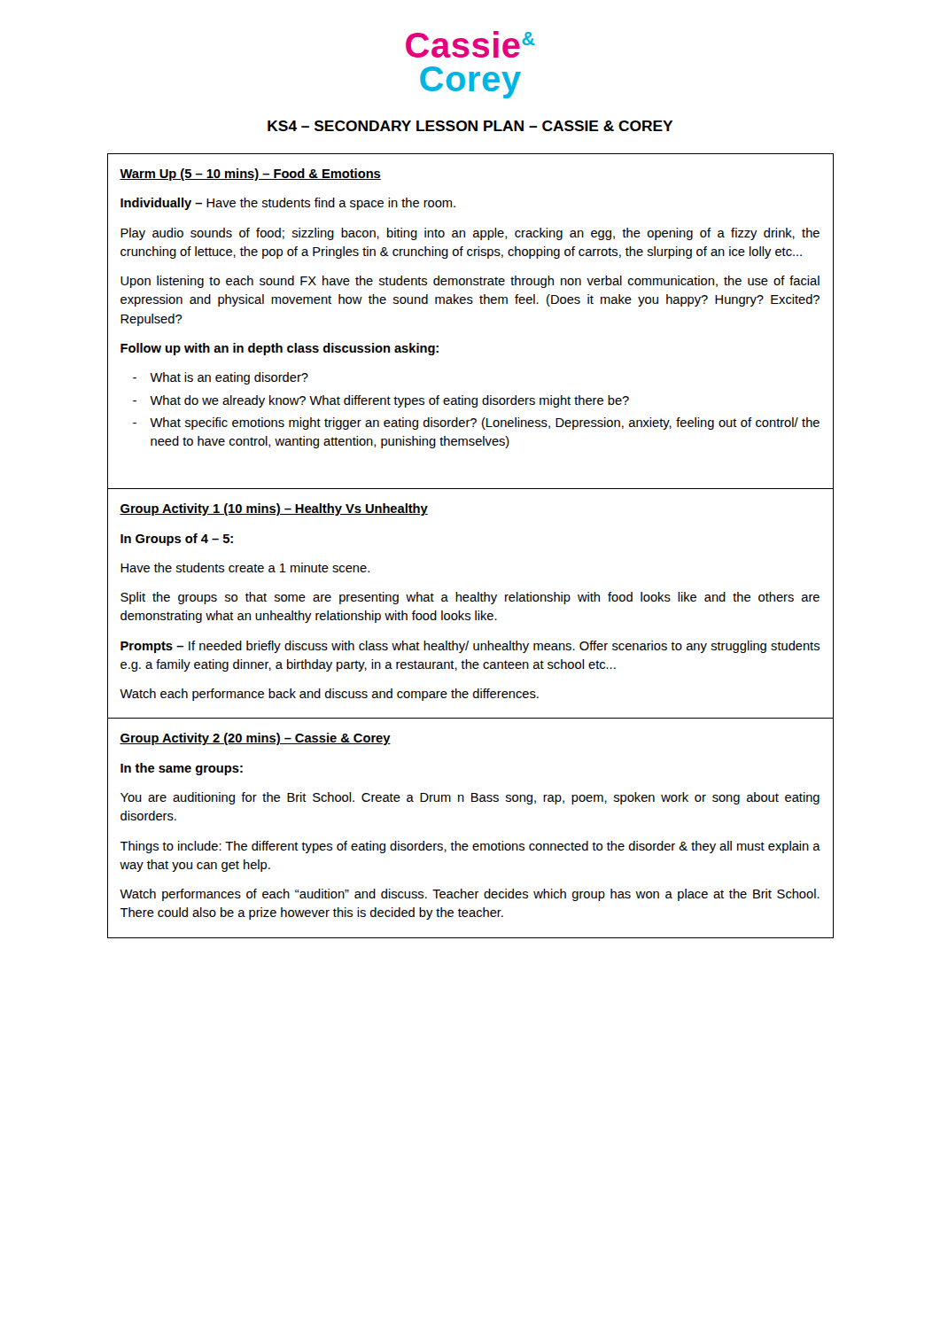Cassie&
Corey
KS4 – SECONDARY LESSON PLAN – CASSIE & COREY
| Warm Up (5 – 10 mins) – Food & Emotions Individually – Have the students find a space in the room. Play audio sounds of food; sizzling bacon, biting into an apple, cracking an egg, the opening of a fizzy drink, the crunching of lettuce, the pop of a Pringles tin & crunching of crisps, chopping of carrots, the slurping of an ice lolly etc... Upon listening to each sound FX have the students demonstrate through non verbal communication, the use of facial expression and physical movement how the sound makes them feel. (Does it make you happy? Hungry? Excited? Repulsed? Follow up with an in depth class discussion asking: What is an eating disorder? What do we already know? What different types of eating disorders might there be? What specific emotions might trigger an eating disorder? (Loneliness, Depression, anxiety, feeling out of control/ the need to have control, wanting attention, punishing themselves) |
| Group Activity 1 (10 mins) – Healthy Vs Unhealthy In Groups of 4 – 5: Have the students create a 1 minute scene. Split the groups so that some are presenting what a healthy relationship with food looks like and the others are demonstrating what an unhealthy relationship with food looks like. Prompts – If needed briefly discuss with class what healthy/ unhealthy means. Offer scenarios to any struggling students e.g. a family eating dinner, a birthday party, in a restaurant, the canteen at school etc... Watch each performance back and discuss and compare the differences. |
| Group Activity 2 (20 mins) – Cassie & Corey In the same groups: You are auditioning for the Brit School. Create a Drum n Bass song, rap, poem, spoken work or song about eating disorders. Things to include: The different types of eating disorders, the emotions connected to the disorder & they all must explain a way that you can get help. Watch performances of each “audition” and discuss. Teacher decides which group has won a place at the Brit School. There could also be a prize however this is decided by the teacher. |